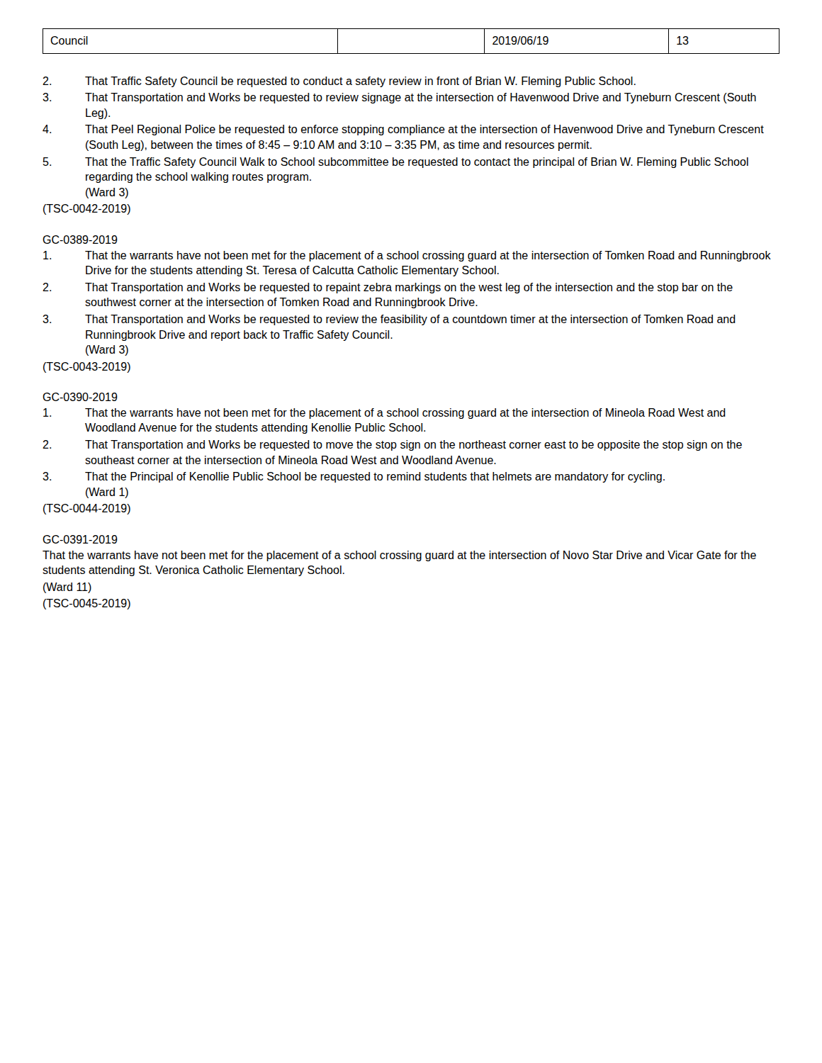| Council | | 2019/06/19 | 13 |
2.
That Traffic Safety Council be requested to conduct a safety review in front of Brian W. Fleming Public School.
3.
That Transportation and Works be requested to review signage at the intersection of Havenwood Drive and Tyneburn Crescent (South Leg).
4.
That Peel Regional Police be requested to enforce stopping compliance at the intersection of Havenwood Drive and Tyneburn Crescent (South Leg), between the times of 8:45 – 9:10 AM and 3:10 – 3:35 PM, as time and resources permit.
5.
That the Traffic Safety Council Walk to School subcommittee be requested to contact the principal of Brian W. Fleming Public School regarding the school walking routes program.
(Ward 3)
(TSC-0042-2019)
GC-0389-2019
1.
That the warrants have not been met for the placement of a school crossing guard at the intersection of Tomken Road and Runningbrook Drive for the students attending St. Teresa of Calcutta Catholic Elementary School.
2.
That Transportation and Works be requested to repaint zebra markings on the west leg of the intersection and the stop bar on the southwest corner at the intersection of Tomken Road and Runningbrook Drive.
3.
That Transportation and Works be requested to review the feasibility of a countdown timer at the intersection of Tomken Road and Runningbrook Drive and report back to Traffic Safety Council.
(Ward 3)
(TSC-0043-2019)
GC-0390-2019
1.
That the warrants have not been met for the placement of a school crossing guard at the intersection of Mineola Road West and Woodland Avenue for the students attending Kenollie Public School.
2.
That Transportation and Works be requested to move the stop sign on the northeast corner east to be opposite the stop sign on the southeast corner at the intersection of Mineola Road West and Woodland Avenue.
3.
That the Principal of Kenollie Public School be requested to remind students that helmets are mandatory for cycling.
(Ward 1)
(TSC-0044-2019)
GC-0391-2019
That the warrants have not been met for the placement of a school crossing guard at the intersection of Novo Star Drive and Vicar Gate for the students attending St. Veronica Catholic Elementary School.
(Ward 11)
(TSC-0045-2019)